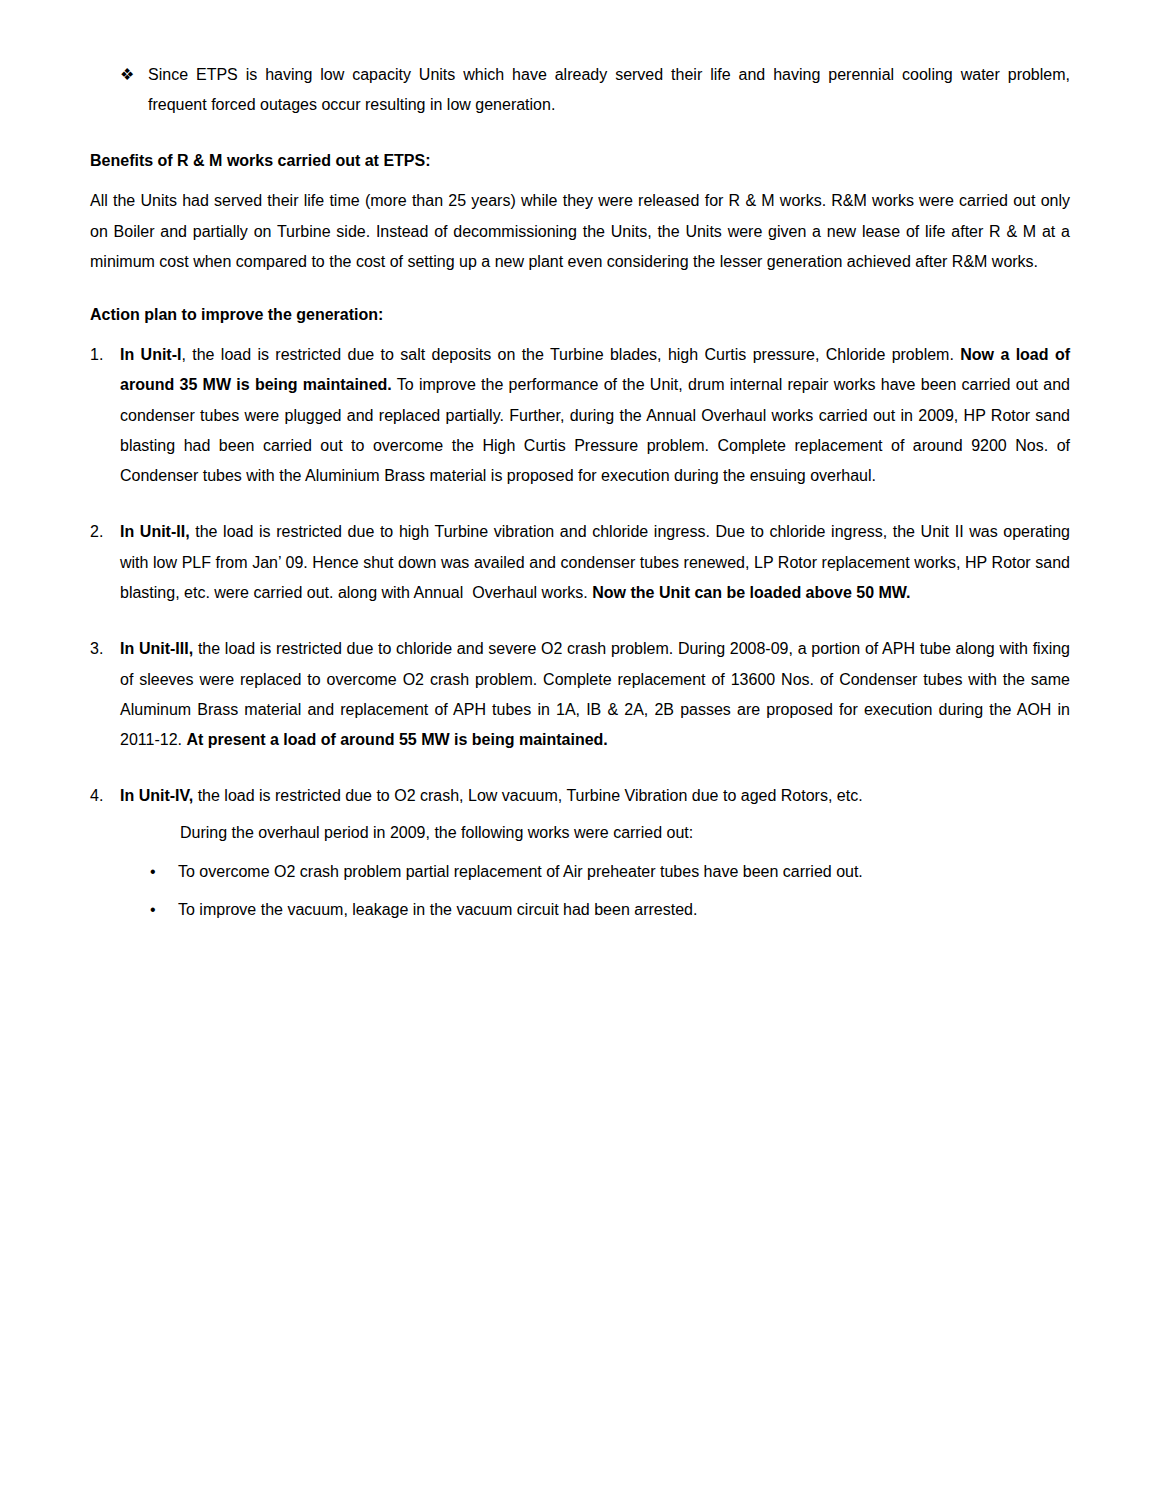❖ Since ETPS is having low capacity Units which have already served their life and having perennial cooling water problem, frequent forced outages occur resulting in low generation.
Benefits of R & M works carried out at ETPS:
All the Units had served their life time (more than 25 years) while they were released for R & M works. R&M works were carried out only on Boiler and partially on Turbine side. Instead of decommissioning the Units, the Units were given a new lease of life after R & M at a minimum cost when compared to the cost of setting up a new plant even considering the lesser generation achieved after R&M works.
Action plan to improve the generation:
1. In Unit-I, the load is restricted due to salt deposits on the Turbine blades, high Curtis pressure, Chloride problem. Now a load of around 35 MW is being maintained. To improve the performance of the Unit, drum internal repair works have been carried out and condenser tubes were plugged and replaced partially. Further, during the Annual Overhaul works carried out in 2009, HP Rotor sand blasting had been carried out to overcome the High Curtis Pressure problem. Complete replacement of around 9200 Nos. of Condenser tubes with the Aluminium Brass material is proposed for execution during the ensuing overhaul.
2. In Unit-II, the load is restricted due to high Turbine vibration and chloride ingress. Due to chloride ingress, the Unit II was operating with low PLF from Jan’ 09. Hence shut down was availed and condenser tubes renewed, LP Rotor replacement works, HP Rotor sand blasting, etc. were carried out. along with Annual Overhaul works. Now the Unit can be loaded above 50 MW.
3. In Unit-III, the load is restricted due to chloride and severe O2 crash problem. During 2008-09, a portion of APH tube along with fixing of sleeves were replaced to overcome O2 crash problem. Complete replacement of 13600 Nos. of Condenser tubes with the same Aluminum Brass material and replacement of APH tubes in 1A, IB & 2A, 2B passes are proposed for execution during the AOH in 2011-12. At present a load of around 55 MW is being maintained.
4. In Unit-IV, the load is restricted due to O2 crash, Low vacuum, Turbine Vibration due to aged Rotors, etc.
During the overhaul period in 2009, the following works were carried out:
• To overcome O2 crash problem partial replacement of Air preheater tubes have been carried out.
• To improve the vacuum, leakage in the vacuum circuit had been arrested.